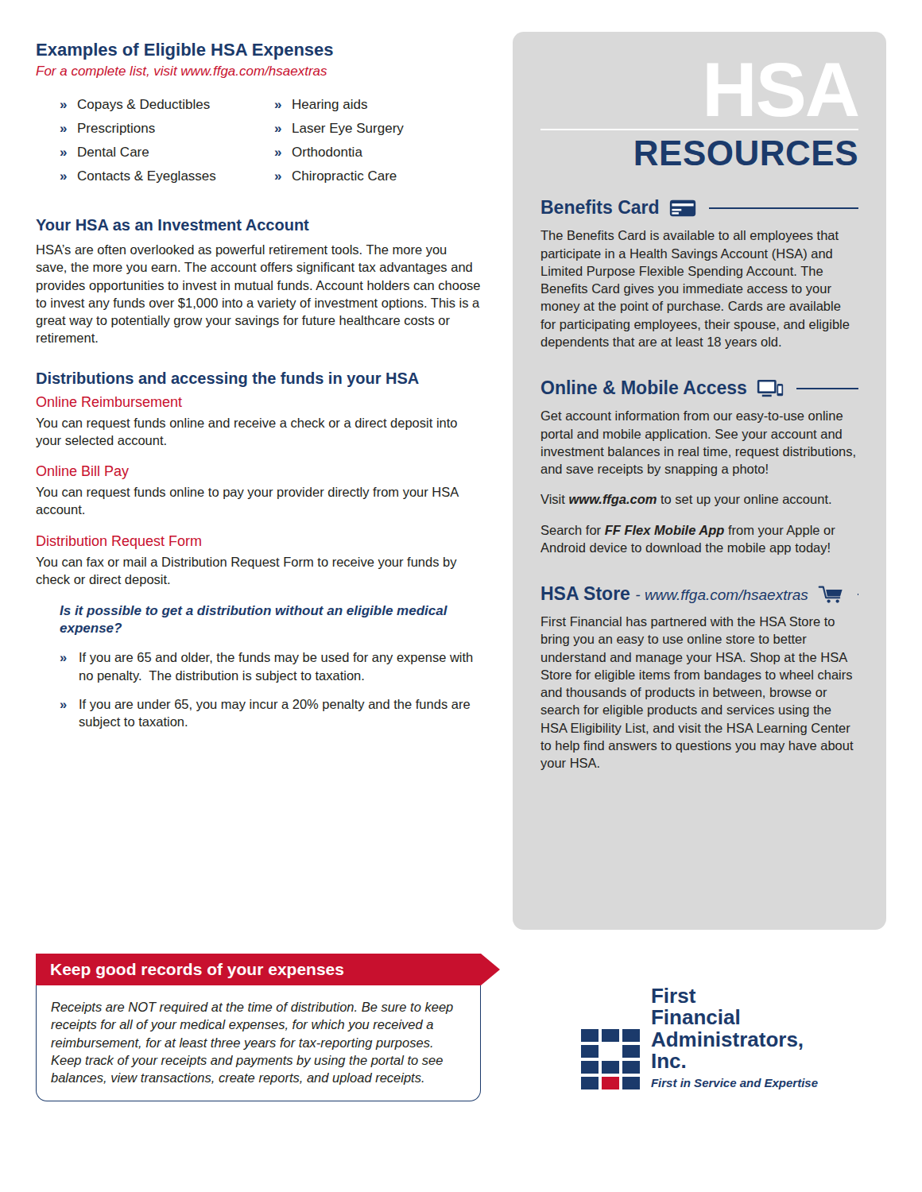Examples of Eligible HSA Expenses
For a complete list, visit www.ffga.com/hsaextras
Copays & Deductibles
Hearing aids
Prescriptions
Laser Eye Surgery
Dental Care
Orthodontia
Contacts & Eyeglasses
Chiropractic Care
Your HSA as an Investment Account
HSA’s are often overlooked as powerful retirement tools. The more you save, the more you earn. The account offers significant tax advantages and provides opportunities to invest in mutual funds. Account holders can choose to invest any funds over $1,000 into a variety of investment options. This is a great way to potentially grow your savings for future healthcare costs or retirement.
Distributions and accessing the funds in your HSA
Online Reimbursement
You can request funds online and receive a check or a direct deposit into your selected account.
Online Bill Pay
You can request funds online to pay your provider directly from your HSA account.
Distribution Request Form
You can fax or mail a Distribution Request Form to receive your funds by check or direct deposit.
Is it possible to get a distribution without an eligible medical expense?
If you are 65 and older, the funds may be used for any expense with no penalty. The distribution is subject to taxation.
If you are under 65, you may incur a 20% penalty and the funds are subject to taxation.
HSA
RESOURCES
Benefits Card
The Benefits Card is available to all employees that participate in a Health Savings Account (HSA) and Limited Purpose Flexible Spending Account. The Benefits Card gives you immediate access to your money at the point of purchase. Cards are available for participating employees, their spouse, and eligible dependents that are at least 18 years old.
Online & Mobile Access
Get account information from our easy-to-use online portal and mobile application. See your account and investment balances in real time, request distributions, and save receipts by snapping a photo!
Visit www.ffga.com to set up your online account.
Search for FF Flex Mobile App from your Apple or Android device to download the mobile app today!
HSA Store - www.ffga.com/hsaextras
First Financial has partnered with the HSA Store to bring you an easy to use online store to better understand and manage your HSA. Shop at the HSA Store for eligible items from bandages to wheel chairs and thousands of products in between, browse or search for eligible products and services using the HSA Eligibility List, and visit the HSA Learning Center to help find answers to questions you may have about your HSA.
Keep good records of your expenses
Receipts are NOT required at the time of distribution. Be sure to keep receipts for all of your medical expenses, for which you received a reimbursement, for at least three years for tax-reporting purposes. Keep track of your receipts and payments by using the portal to see balances, view transactions, create reports, and upload receipts.
First Financial Administrators, Inc. First in Service and Expertise